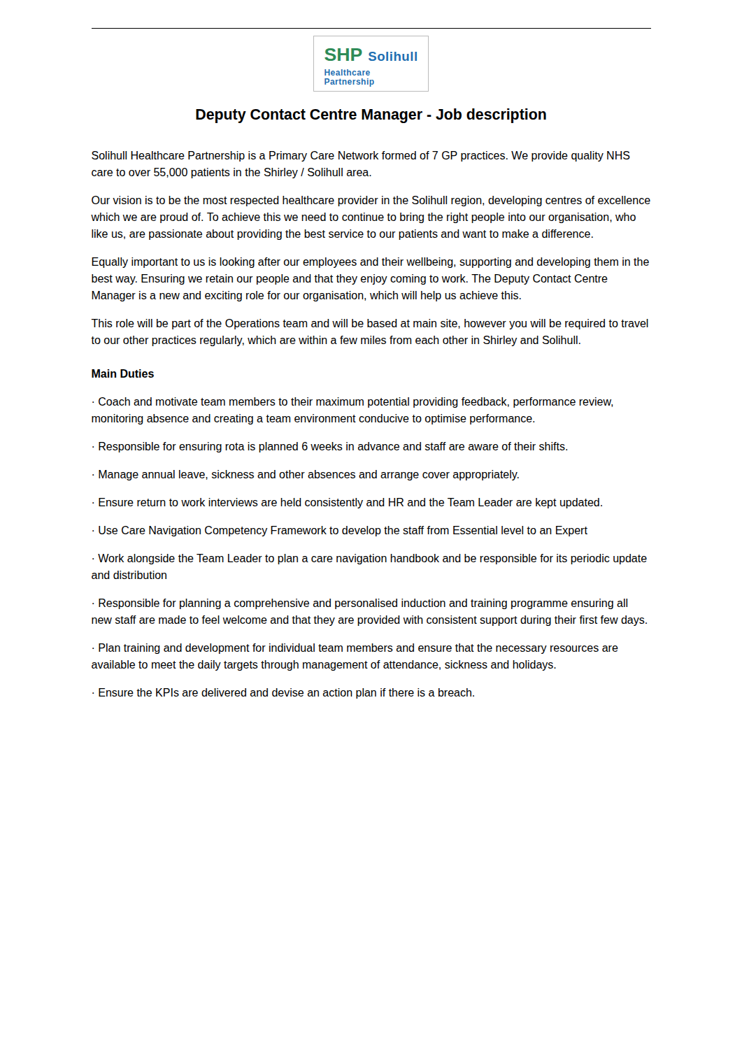SHP SolihullHealthcare
Partnership
Deputy Contact Centre Manager - Job description
Solihull Healthcare Partnership is a Primary Care Network formed of 7 GP practices. We provide quality NHS care to over 55,000 patients in the Shirley / Solihull area.
Our vision is to be the most respected healthcare provider in the Solihull region, developing centres of excellence which we are proud of. To achieve this we need to continue to bring the right people into our organisation, who like us, are passionate about providing the best service to our patients and want to make a difference.
Equally important to us is looking after our employees and their wellbeing, supporting and developing them in the best way. Ensuring we retain our people and that they enjoy coming to work. The Deputy Contact Centre Manager is a new and exciting role for our organisation, which will help us achieve this.
This role will be part of the Operations team and will be based at main site, however you will be required to travel to our other practices regularly, which are within a few miles from each other in Shirley and Solihull.
Main Duties
Coach and motivate team members to their maximum potential providing feedback, performance review, monitoring absence and creating a team environment conducive to optimise performance.
Responsible for ensuring rota is planned 6 weeks in advance and staff are aware of their shifts.
Manage annual leave, sickness and other absences and arrange cover appropriately.
Ensure return to work interviews are held consistently and HR and the Team Leader are kept updated.
Use Care Navigation Competency Framework to develop the staff from Essential level to an Expert
Work alongside the Team Leader to plan a care navigation handbook and be responsible for its periodic update and distribution
Responsible for planning a comprehensive and personalised induction and training programme ensuring all new staff are made to feel welcome and that they are provided with consistent support during their first few days.
Plan training and development for individual team members and ensure that the necessary resources are available to meet the daily targets through management of attendance, sickness and holidays.
Ensure the KPIs are delivered and devise an action plan if there is a breach.